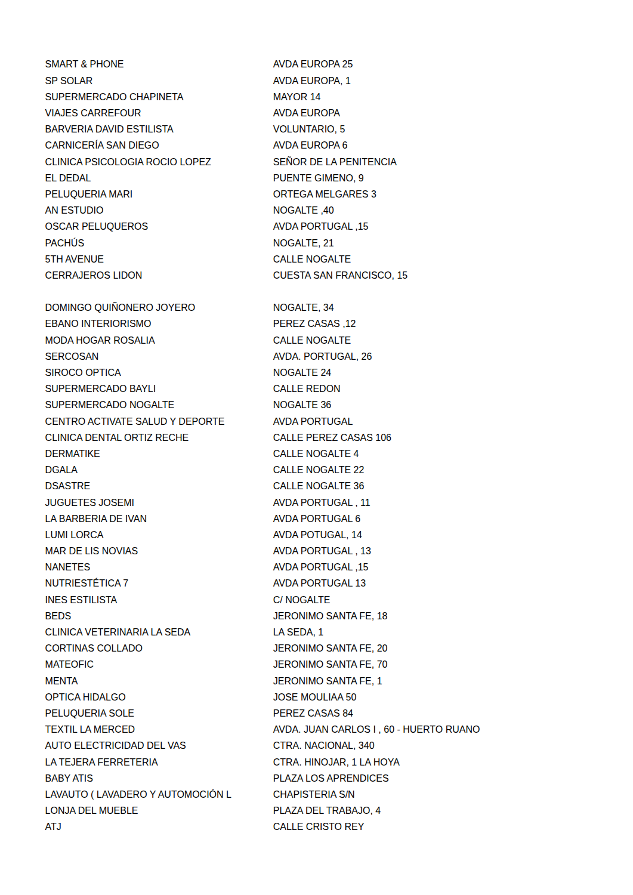| SMART & PHONE | AVDA EUROPA 25 |
| SP SOLAR | AVDA EUROPA, 1 |
| SUPERMERCADO CHAPINETA | MAYOR 14 |
| VIAJES CARREFOUR | AVDA EUROPA |
| BARVERIA DAVID ESTILISTA | VOLUNTARIO, 5 |
| CARNICERÍA SAN DIEGO | AVDA EUROPA 6 |
| CLINICA PSICOLOGIA ROCIO LOPEZ | SEÑOR DE LA PENITENCIA |
| EL DEDAL | PUENTE GIMENO, 9 |
| PELUQUERIA MARI | ORTEGA MELGARES 3 |
| AN ESTUDIO | NOGALTE ,40 |
| OSCAR PELUQUEROS | AVDA PORTUGAL ,15 |
| PACHÚS | NOGALTE, 21 |
| 5TH AVENUE | CALLE NOGALTE |
| CERRAJEROS LIDON | CUESTA SAN FRANCISCO, 15 |
| DOMINGO QUIÑONERO JOYERO | NOGALTE, 34 |
| EBANO INTERIORISMO | PEREZ CASAS ,12 |
| MODA HOGAR ROSALIA | CALLE NOGALTE |
| SERCOSAN | AVDA. PORTUGAL, 26 |
| SIROCO OPTICA | NOGALTE 24 |
| SUPERMERCADO BAYLI | CALLE REDON |
| SUPERMERCADO NOGALTE | NOGALTE 36 |
| CENTRO ACTIVATE SALUD Y DEPORTE | AVDA PORTUGAL |
| CLINICA DENTAL ORTIZ RECHE | CALLE PEREZ CASAS 106 |
| DERMATIKE | CALLE NOGALTE 4 |
| DGALA | CALLE NOGALTE 22 |
| DSASTRE | CALLE NOGALTE 36 |
| JUGUETES JOSEMI | AVDA PORTUGAL , 11 |
| LA BARBERIA DE IVAN | AVDA PORTUGAL 6 |
| LUMI LORCA | AVDA POTUGAL, 14 |
| MAR DE LIS NOVIAS | AVDA PORTUGAL , 13 |
| NANETES | AVDA PORTUGAL ,15 |
| NUTRIESTÉTICA 7 | AVDA PORTUGAL 13 |
| INES ESTILISTA | C/ NOGALTE |
| BEDS | JERONIMO SANTA FE, 18 |
| CLINICA VETERINARIA LA SEDA | LA SEDA, 1 |
| CORTINAS COLLADO | JERONIMO SANTA FE, 20 |
| MATEOFIC | JERONIMO SANTA FE, 70 |
| MENTA | JERONIMO SANTA FE, 1 |
| OPTICA HIDALGO | JOSE MOULIAA 50 |
| PELUQUERIA SOLE | PEREZ CASAS 84 |
| TEXTIL LA MERCED | AVDA. JUAN CARLOS I , 60 - HUERTO RUANO |
| AUTO ELECTRICIDAD DEL VAS | CTRA. NACIONAL, 340 |
| LA TEJERA FERRETERIA | CTRA. HINOJAR, 1 LA HOYA |
| BABY ATIS | PLAZA LOS APRENDICES |
| LAVAUTO ( LAVADERO Y AUTOMOCIÓN L | CHAPISTERIA S/N |
| LONJA DEL MUEBLE | PLAZA DEL TRABAJO, 4 |
| ATJ | CALLE CRISTO REY |